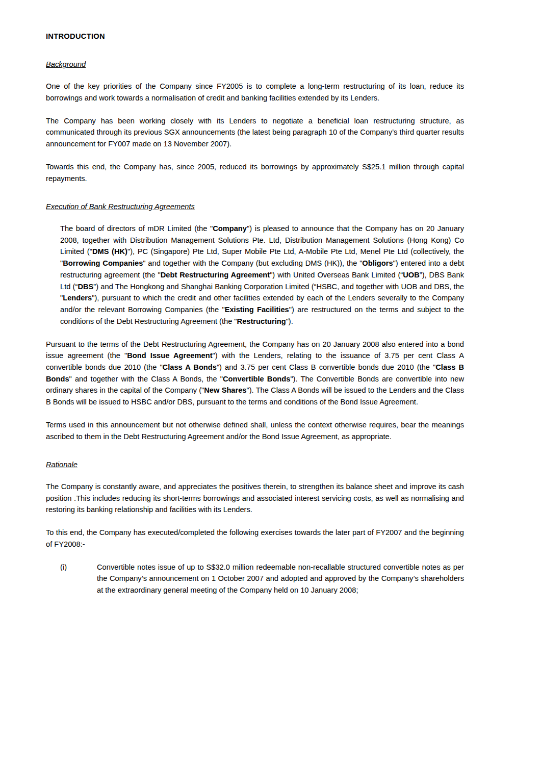INTRODUCTION
Background
One of the key priorities of the Company since FY2005 is to complete a long-term restructuring of its loan, reduce its borrowings and work towards a normalisation of credit and banking facilities extended by its Lenders.
The Company has been working closely with its Lenders to negotiate a beneficial loan restructuring structure, as communicated through its previous SGX announcements (the latest being paragraph 10 of the Company’s third quarter results announcement for FY007 made on 13 November 2007).
Towards this end, the Company has, since 2005, reduced its borrowings by approximately S$25.1 million through capital repayments.
Execution of Bank Restructuring Agreements
The board of directors of mDR Limited (the "Company") is pleased to announce that the Company has on 20 January 2008, together with Distribution Management Solutions Pte. Ltd, Distribution Management Solutions (Hong Kong) Co Limited ("DMS (HK)"), PC (Singapore) Pte Ltd, Super Mobile Pte Ltd, A-Mobile Pte Ltd, Menel Pte Ltd (collectively, the "Borrowing Companies" and together with the Company (but excluding DMS (HK)), the "Obligors") entered into a debt restructuring agreement (the "Debt Restructuring Agreement") with United Overseas Bank Limited (“UOB”), DBS Bank Ltd (“DBS”) and The Hongkong and Shanghai Banking Corporation Limited (“HSBC, and together with UOB and DBS, the "Lenders"), pursuant to which the credit and other facilities extended by each of the Lenders severally to the Company and/or the relevant Borrowing Companies (the "Existing Facilities") are restructured on the terms and subject to the conditions of the Debt Restructuring Agreement (the "Restructuring").
Pursuant to the terms of the Debt Restructuring Agreement, the Company has on 20 January 2008 also entered into a bond issue agreement (the "Bond Issue Agreement") with the Lenders, relating to the issuance of 3.75 per cent Class A convertible bonds due 2010 (the "Class A Bonds") and 3.75 per cent Class B convertible bonds due 2010 (the "Class B Bonds" and together with the Class A Bonds, the "Convertible Bonds"). The Convertible Bonds are convertible into new ordinary shares in the capital of the Company ("New Shares"). The Class A Bonds will be issued to the Lenders and the Class B Bonds will be issued to HSBC and/or DBS, pursuant to the terms and conditions of the Bond Issue Agreement.
Terms used in this announcement but not otherwise defined shall, unless the context otherwise requires, bear the meanings ascribed to them in the Debt Restructuring Agreement and/or the Bond Issue Agreement, as appropriate.
Rationale
The Company is constantly aware, and appreciates the positives therein, to strengthen its balance sheet and improve its cash position .This includes reducing its short-terms borrowings and associated interest servicing costs, as well as normalising and restoring its banking relationship and facilities with its Lenders.
To this end, the Company has executed/completed the following exercises towards the later part of FY2007 and the beginning of FY2008:-
Convertible notes issue of up to S$32.0 million redeemable non-recallable structured convertible notes as per the Company’s announcement on 1 October 2007 and adopted and approved by the Company’s shareholders at the extraordinary general meeting of the Company held on 10 January 2008;